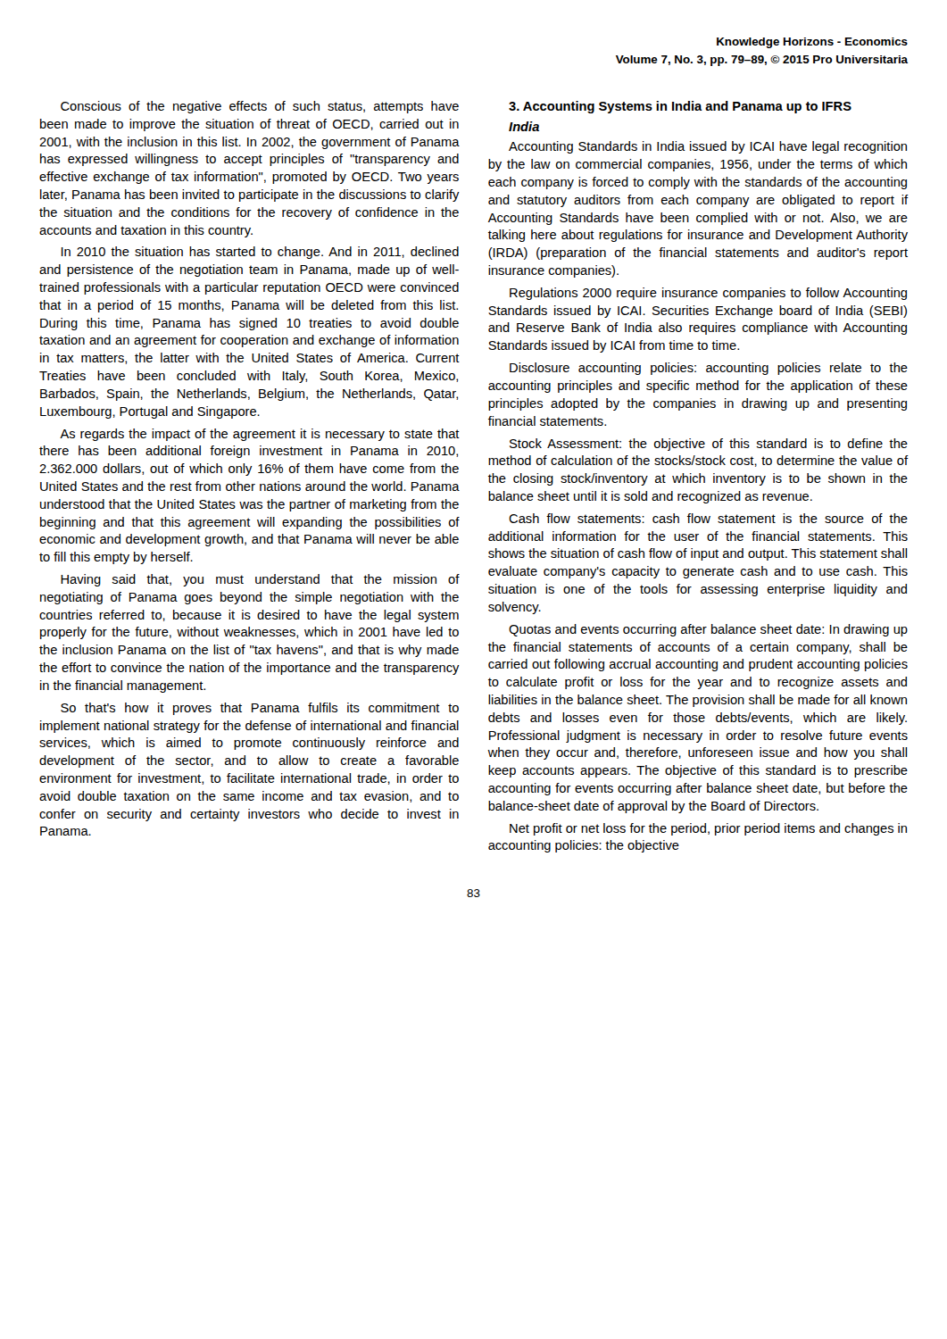Knowledge Horizons - Economics
Volume 7, No. 3, pp. 79–89, © 2015 Pro Universitaria
Conscious of the negative effects of such status, attempts have been made to improve the situation of threat of OECD, carried out in 2001, with the inclusion in this list. In 2002, the government of Panama has expressed willingness to accept principles of "transparency and effective exchange of tax information", promoted by OECD. Two years later, Panama has been invited to participate in the discussions to clarify the situation and the conditions for the recovery of confidence in the accounts and taxation in this country.
In 2010 the situation has started to change. And in 2011, declined and persistence of the negotiation team in Panama, made up of well-trained professionals with a particular reputation OECD were convinced that in a period of 15 months, Panama will be deleted from this list. During this time, Panama has signed 10 treaties to avoid double taxation and an agreement for cooperation and exchange of information in tax matters, the latter with the United States of America. Current Treaties have been concluded with Italy, South Korea, Mexico, Barbados, Spain, the Netherlands, Belgium, the Netherlands, Qatar, Luxembourg, Portugal and Singapore.
As regards the impact of the agreement it is necessary to state that there has been additional foreign investment in Panama in 2010, 2.362.000 dollars, out of which only 16% of them have come from the United States and the rest from other nations around the world. Panama understood that the United States was the partner of marketing from the beginning and that this agreement will expanding the possibilities of economic and development growth, and that Panama will never be able to fill this empty by herself.
Having said that, you must understand that the mission of negotiating of Panama goes beyond the simple negotiation with the countries referred to, because it is desired to have the legal system properly for the future, without weaknesses, which in 2001 have led to the inclusion Panama on the list of "tax havens", and that is why made the effort to convince the nation of the importance and the transparency in the financial management.
So that's how it proves that Panama fulfils its commitment to implement national strategy for the defense of international and financial services, which is aimed to promote continuously reinforce and development of the sector, and to allow to create a favorable environment for investment, to facilitate international trade, in order to avoid double taxation on the same income and tax evasion, and to confer on security and certainty investors who decide to invest in Panama.
3. Accounting Systems in India and Panama up to IFRS
India
Accounting Standards in India issued by ICAI have legal recognition by the law on commercial companies, 1956, under the terms of which each company is forced to comply with the standards of the accounting and statutory auditors from each company are obligated to report if Accounting Standards have been complied with or not. Also, we are talking here about regulations for insurance and Development Authority (IRDA) (preparation of the financial statements and auditor's report insurance companies).
Regulations 2000 require insurance companies to follow Accounting Standards issued by ICAI. Securities Exchange board of India (SEBI) and Reserve Bank of India also requires compliance with Accounting Standards issued by ICAI from time to time.
Disclosure accounting policies: accounting policies relate to the accounting principles and specific method for the application of these principles adopted by the companies in drawing up and presenting financial statements.
Stock Assessment: the objective of this standard is to define the method of calculation of the stocks/stock cost, to determine the value of the closing stock/inventory at which inventory is to be shown in the balance sheet until it is sold and recognized as revenue.
Cash flow statements: cash flow statement is the source of the additional information for the user of the financial statements. This shows the situation of cash flow of input and output. This statement shall evaluate company's capacity to generate cash and to use cash. This situation is one of the tools for assessing enterprise liquidity and solvency.
Quotas and events occurring after balance sheet date: In drawing up the financial statements of accounts of a certain company, shall be carried out following accrual accounting and prudent accounting policies to calculate profit or loss for the year and to recognize assets and liabilities in the balance sheet. The provision shall be made for all known debts and losses even for those debts/events, which are likely. Professional judgment is necessary in order to resolve future events when they occur and, therefore, unforeseen issue and how you shall keep accounts appears. The objective of this standard is to prescribe accounting for events occurring after balance sheet date, but before the balance-sheet date of approval by the Board of Directors.
Net profit or net loss for the period, prior period items and changes in accounting policies: the objective
83